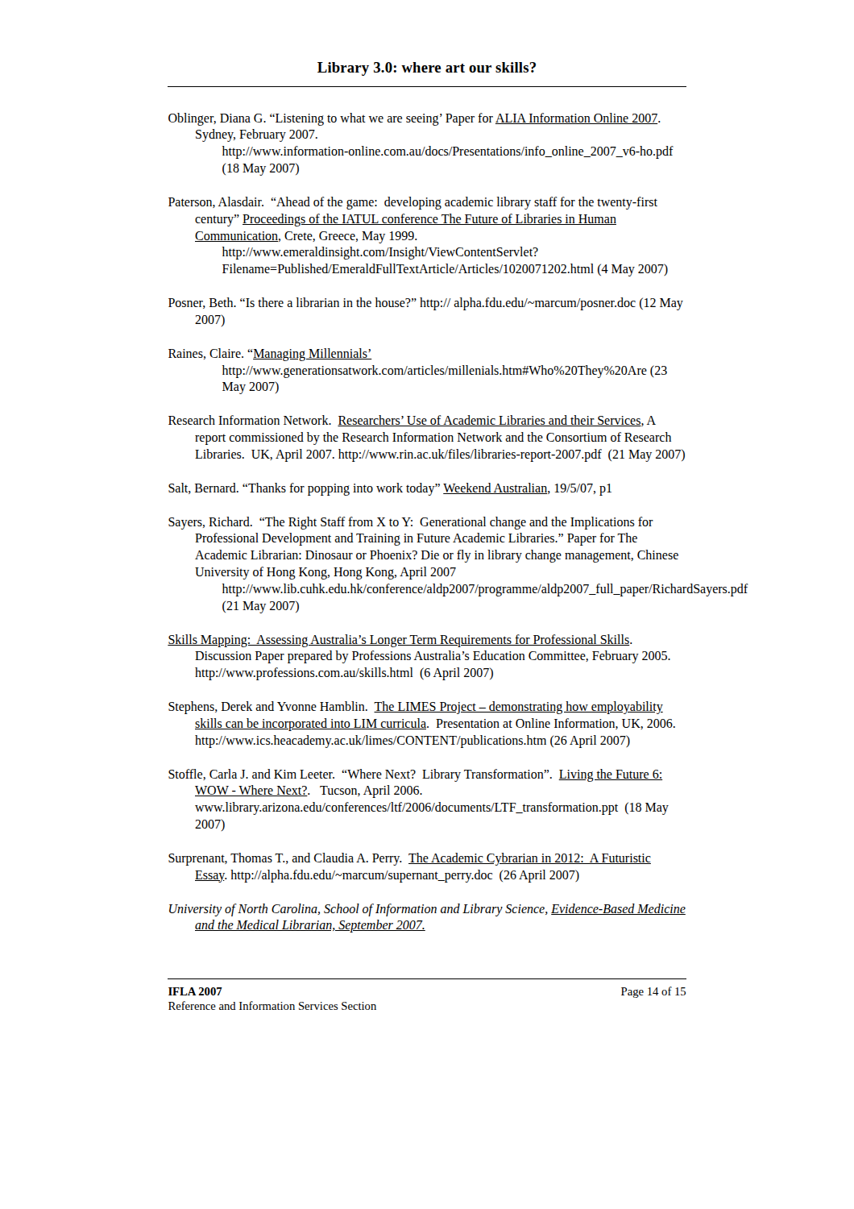Library 3.0: where art our skills?
Oblinger, Diana G. “Listening to what we are seeing’ Paper for ALIA Information Online 2007. Sydney, February 2007. http://www.information-online.com.au/docs/Presentations/info_online_2007_v6-ho.pdf (18 May 2007)
Paterson, Alasdair. “Ahead of the game: developing academic library staff for the twenty-first century” Proceedings of the IATUL conference The Future of Libraries in Human Communication, Crete, Greece, May 1999. http://www.emeraldinsight.com/Insight/ViewContentServlet?Filename=Published/EmeraldFullTextArticle/Articles/1020071202.html (4 May 2007)
Posner, Beth. “Is there a librarian in the house?” http:// alpha.fdu.edu/~marcum/posner.doc (12 May 2007)
Raines, Claire. “Managing Millennials’ http://www.generationsatwork.com/articles/millenials.htm#Who%20They%20Are (23 May 2007)
Research Information Network. Researchers’ Use of Academic Libraries and their Services, A report commissioned by the Research Information Network and the Consortium of Research Libraries. UK, April 2007. http://www.rin.ac.uk/files/libraries-report-2007.pdf (21 May 2007)
Salt, Bernard. “Thanks for popping into work today” Weekend Australian, 19/5/07, p1
Sayers, Richard. “The Right Staff from X to Y: Generational change and the Implications for Professional Development and Training in Future Academic Libraries.” Paper for The Academic Librarian: Dinosaur or Phoenix? Die or fly in library change management, Chinese University of Hong Kong, Hong Kong, April 2007 http://www.lib.cuhk.edu.hk/conference/aldp2007/programme/aldp2007_full_paper/RichardSayers.pdf (21 May 2007)
Skills Mapping: Assessing Australia’s Longer Term Requirements for Professional Skills. Discussion Paper prepared by Professions Australia’s Education Committee, February 2005. http://www.professions.com.au/skills.html (6 April 2007)
Stephens, Derek and Yvonne Hamblin. The LIMES Project – demonstrating how employability skills can be incorporated into LIM curricula. Presentation at Online Information, UK, 2006. http://www.ics.heacademy.ac.uk/limes/CONTENT/publications.htm (26 April 2007)
Stoffle, Carla J. and Kim Leeter. “Where Next? Library Transformation”. Living the Future 6: WOW - Where Next?. Tucson, April 2006. www.library.arizona.edu/conferences/ltf/2006/documents/LTF_transformation.ppt (18 May 2007)
Surprenant, Thomas T., and Claudia A. Perry. The Academic Cybrarian in 2012: A Futuristic Essay. http://alpha.fdu.edu/~marcum/supernant_perry.doc (26 April 2007)
University of North Carolina, School of Information and Library Science, Evidence-Based Medicine and the Medical Librarian, September 2007.
IFLA 2007
Reference and Information Services Section
Page 14 of 15